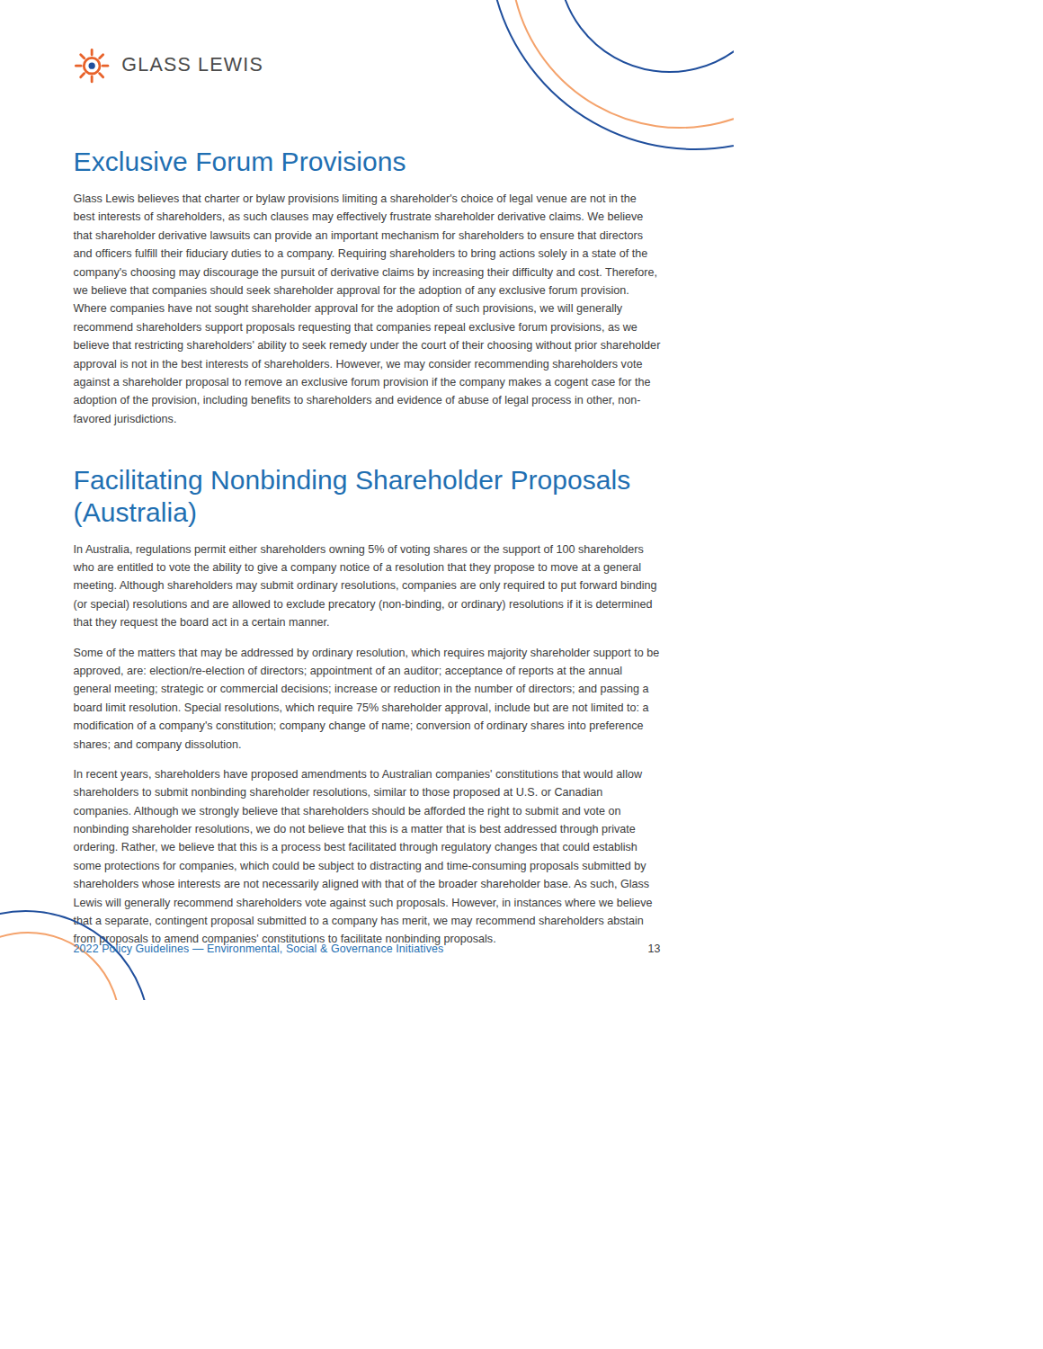GLASS LEWIS
Exclusive Forum Provisions
Glass Lewis believes that charter or bylaw provisions limiting a shareholder's choice of legal venue are not in the best interests of shareholders, as such clauses may effectively frustrate shareholder derivative claims. We believe that shareholder derivative lawsuits can provide an important mechanism for shareholders to ensure that directors and officers fulfill their fiduciary duties to a company. Requiring shareholders to bring actions solely in a state of the company's choosing may discourage the pursuit of derivative claims by increasing their difficulty and cost. Therefore, we believe that companies should seek shareholder approval for the adoption of any exclusive forum provision. Where companies have not sought shareholder approval for the adoption of such provisions, we will generally recommend shareholders support proposals requesting that companies repeal exclusive forum provisions, as we believe that restricting shareholders' ability to seek remedy under the court of their choosing without prior shareholder approval is not in the best interests of shareholders. However, we may consider recommending shareholders vote against a shareholder proposal to remove an exclusive forum provision if the company makes a cogent case for the adoption of the provision, including benefits to shareholders and evidence of abuse of legal process in other, non-favored jurisdictions.
Facilitating Nonbinding Shareholder Proposals (Australia)
In Australia, regulations permit either shareholders owning 5% of voting shares or the support of 100 shareholders who are entitled to vote the ability to give a company notice of a resolution that they propose to move at a general meeting. Although shareholders may submit ordinary resolutions, companies are only required to put forward binding (or special) resolutions and are allowed to exclude precatory (non-binding, or ordinary) resolutions if it is determined that they request the board act in a certain manner.
Some of the matters that may be addressed by ordinary resolution, which requires majority shareholder support to be approved, are: election/re-election of directors; appointment of an auditor; acceptance of reports at the annual general meeting; strategic or commercial decisions; increase or reduction in the number of directors; and passing a board limit resolution. Special resolutions, which require 75% shareholder approval, include but are not limited to: a modification of a company's constitution; company change of name; conversion of ordinary shares into preference shares; and company dissolution.
In recent years, shareholders have proposed amendments to Australian companies' constitutions that would allow shareholders to submit nonbinding shareholder resolutions, similar to those proposed at U.S. or Canadian companies. Although we strongly believe that shareholders should be afforded the right to submit and vote on nonbinding shareholder resolutions, we do not believe that this is a matter that is best addressed through private ordering. Rather, we believe that this is a process best facilitated through regulatory changes that could establish some protections for companies, which could be subject to distracting and time-consuming proposals submitted by shareholders whose interests are not necessarily aligned with that of the broader shareholder base. As such, Glass Lewis will generally recommend shareholders vote against such proposals. However, in instances where we believe that a separate, contingent proposal submitted to a company has merit, we may recommend shareholders abstain from proposals to amend companies' constitutions to facilitate nonbinding proposals.
2022 Policy Guidelines — Environmental, Social & Governance Initiatives
13